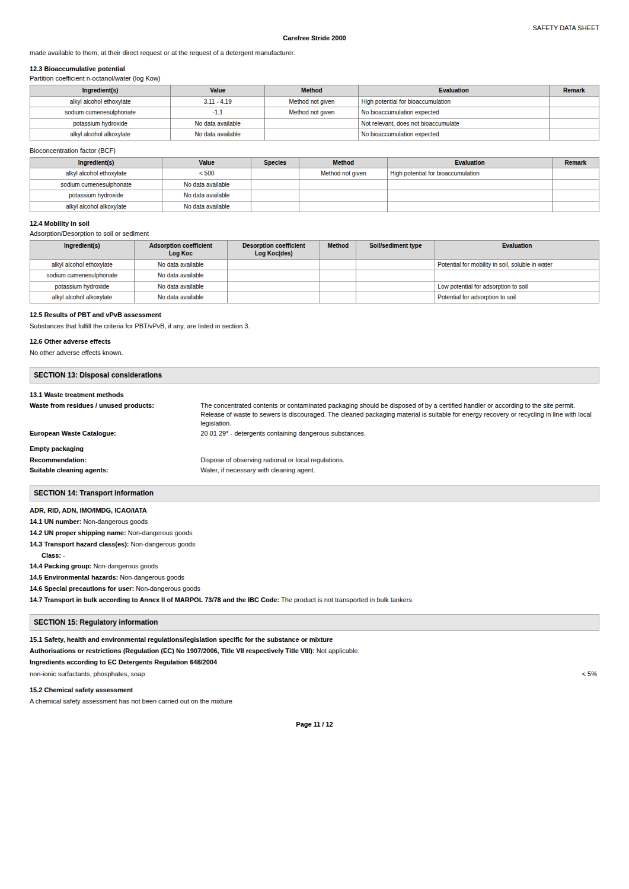SAFETY DATA SHEET
Carefree Stride 2000
made available to them, at their direct request or at the request of a detergent manufacturer.
12.3 Bioaccumulative potential
Partition coefficient n-octanol/water (log Kow)
| Ingredient(s) | Value | Method | Evaluation | Remark |
| --- | --- | --- | --- | --- |
| alkyl alcohol ethoxylate | 3.11 - 4.19 | Method not given | High potential for bioaccumulation | |
| sodium cumenesulphonate | -1.1 | Method not given | No bioaccumulation expected | |
| potassium hydroxide | No data available | | Not relevant, does not bioaccumulate | |
| alkyl alcohol alkoxylate | No data available | | No bioaccumulation expected | |
Bioconcentration factor (BCF)
| Ingredient(s) | Value | Species | Method | Evaluation | Remark |
| --- | --- | --- | --- | --- | --- |
| alkyl alcohol ethoxylate | < 500 | | Method not given | High potential for bioaccumulation | |
| sodium cumenesulphonate | No data available | | | | |
| potassium hydroxide | No data available | | | | |
| alkyl alcohol alkoxylate | No data available | | | | |
12.4 Mobility in soil
Adsorption/Desorption to soil or sediment
| Ingredient(s) | Adsorption coefficient Log Koc | Desorption coefficient Log Koc(des) | Method | Soil/sediment type | Evaluation |
| --- | --- | --- | --- | --- | --- |
| alkyl alcohol ethoxylate | No data available | | | | Potential for mobility in soil, soluble in water |
| sodium cumenesulphonate | No data available | | | | |
| potassium hydroxide | No data available | | | | Low potential for adsorption to soil |
| alkyl alcohol alkoxylate | No data available | | | | Potential for adsorption to soil |
12.5 Results of PBT and vPvB assessment
Substances that fulfill the criteria for PBT/vPvB, if any, are listed in section 3.
12.6 Other adverse effects
No other adverse effects known.
SECTION 13: Disposal considerations
13.1 Waste treatment methods
| Waste from residues / unused products: | The concentrated contents or contaminated packaging should be disposed of by a certified handler or according to the site permit. Release of waste to sewers is discouraged. The cleaned packaging material is suitable for energy recovery or recycling in line with local legislation. |
| European Waste Catalogue: | 20 01 29* - detergents containing dangerous substances. |
Empty packaging
| Recommendation: | Dispose of observing national or local regulations. |
| Suitable cleaning agents: | Water, if necessary with cleaning agent. |
SECTION 14: Transport information
ADR, RID, ADN, IMO/IMDG, ICAO/IATA
14.1 UN number: Non-dangerous goods
14.2 UN proper shipping name: Non-dangerous goods
14.3 Transport hazard class(es): Non-dangerous goods
Class: -
14.4 Packing group: Non-dangerous goods
14.5 Environmental hazards: Non-dangerous goods
14.6 Special precautions for user: Non-dangerous goods
14.7 Transport in bulk according to Annex II of MARPOL 73/78 and the IBC Code: The product is not transported in bulk tankers.
SECTION 15: Regulatory information
15.1 Safety, health and environmental regulations/legislation specific for the substance or mixture
Authorisations or restrictions (Regulation (EC) No 1907/2006, Title VII respectively Title VIII): Not applicable.
Ingredients according to EC Detergents Regulation 648/2004
| non-ionic surfactants, phosphates, soap | < 5% |
15.2 Chemical safety assessment
A chemical safety assessment has not been carried out on the mixture
Page 11 / 12